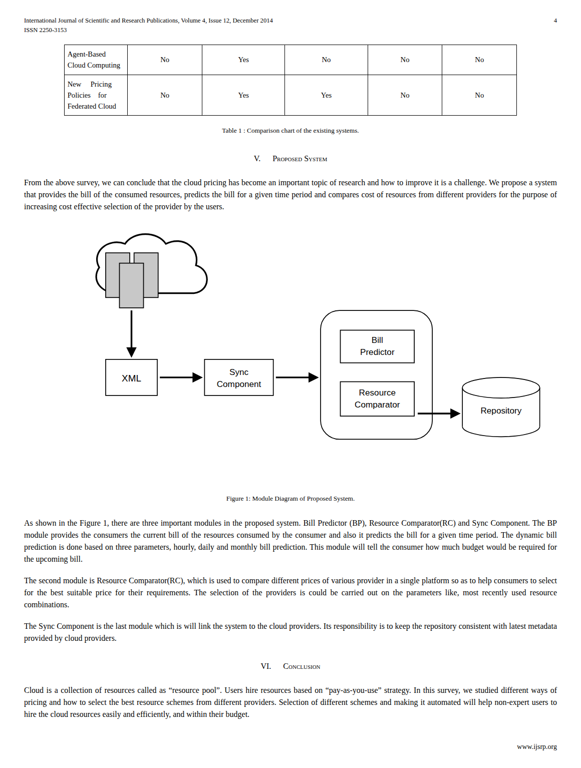International Journal of Scientific and Research Publications, Volume 4, Issue 12, December 2014
ISSN 2250-3153 4
| Agent-Based Cloud Computing | No | Yes | No | No | No |
| New Pricing Policies for Federated Cloud | No | Yes | Yes | No | No |
Table 1 : Comparison chart of the existing systems.
V. Proposed System
From the above survey, we can conclude that the cloud pricing has become an important topic of research and how to improve it is a challenge. We propose a system that provides the bill of the consumed resources, predicts the bill for a given time period and compares cost of resources from different providers for the purpose of increasing cost effective selection of the provider by the users.
XML Sync Component Bill Predictor Resource Comparator Repository
Figure 1: Module Diagram of Proposed System.
As shown in the Figure 1, there are three important modules in the proposed system. Bill Predictor (BP), Resource Comparator(RC) and Sync Component. The BP module provides the consumers the current bill of the resources consumed by the consumer and also it predicts the bill for a given time period. The dynamic bill prediction is done based on three parameters, hourly, daily and monthly bill prediction. This module will tell the consumer how much budget would be required for the upcoming bill.
The second module is Resource Comparator(RC), which is used to compare different prices of various provider in a single platform so as to help consumers to select for the best suitable price for their requirements. The selection of the providers is could be carried out on the parameters like, most recently used resource combinations.
The Sync Component is the last module which is will link the system to the cloud providers. Its responsibility is to keep the repository consistent with latest metadata provided by cloud providers.
VI. Conclusion
Cloud is a collection of resources called as “resource pool”. Users hire resources based on “pay-as-you-use” strategy. In this survey, we studied different ways of pricing and how to select the best resource schemes from different providers. Selection of different schemes and making it automated will help non-expert users to hire the cloud resources easily and efficiently, and within their budget.
www.ijsrp.org